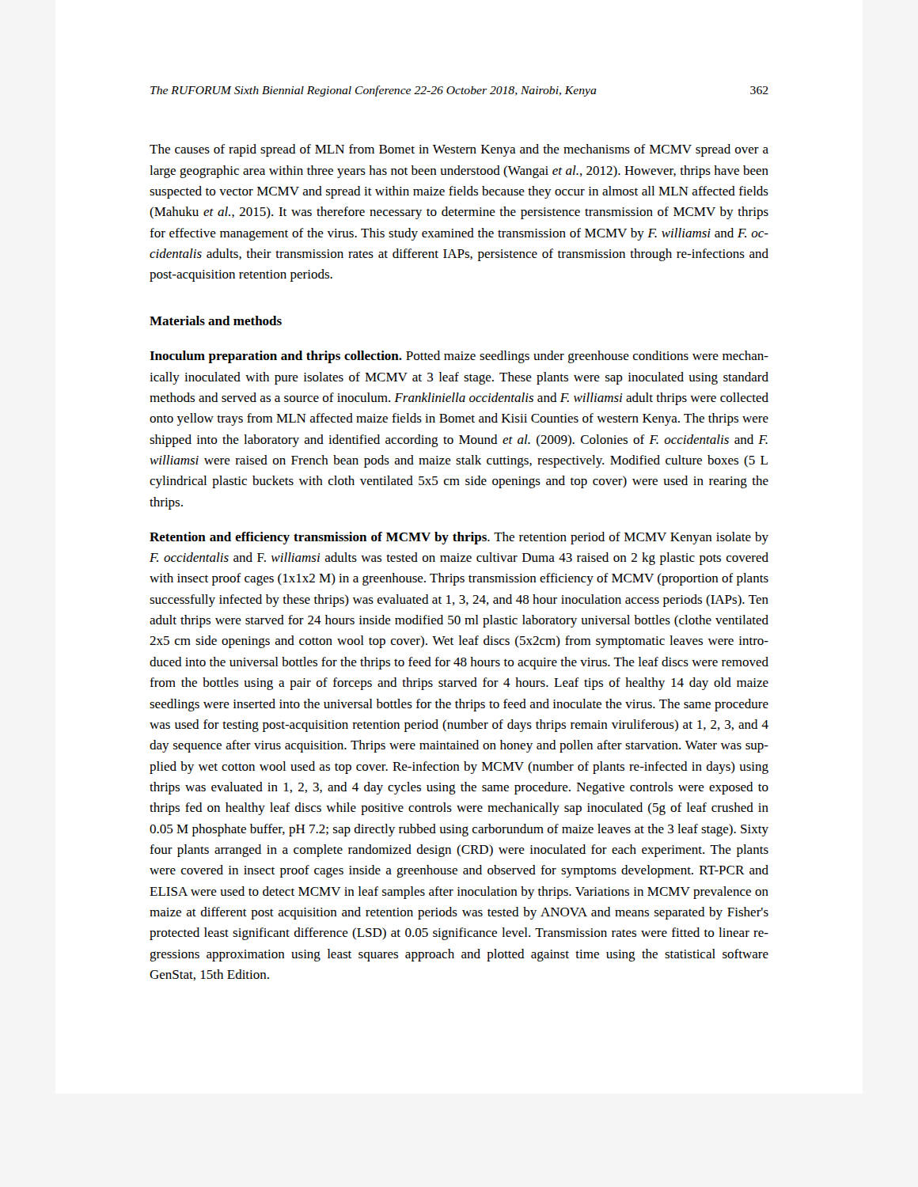The RUFORUM Sixth Biennial Regional Conference 22-26 October 2018, Nairobi, Kenya 362
The causes of rapid spread of MLN from Bomet in Western Kenya and the mechanisms of MCMV spread over a large geographic area within three years has not been understood (Wangai et al., 2012). However, thrips have been suspected to vector MCMV and spread it within maize fields because they occur in almost all MLN affected fields (Mahuku et al., 2015). It was therefore necessary to determine the persistence transmission of MCMV by thrips for effective management of the virus. This study examined the transmission of MCMV by F. williamsi and F. occidentalis adults, their transmission rates at different IAPs, persistence of transmission through re-infections and post-acquisition retention periods.
Materials and methods
Inoculum preparation and thrips collection. Potted maize seedlings under greenhouse conditions were mechanically inoculated with pure isolates of MCMV at 3 leaf stage. These plants were sap inoculated using standard methods and served as a source of inoculum. Frankliniella occidentalis and F. williamsi adult thrips were collected onto yellow trays from MLN affected maize fields in Bomet and Kisii Counties of western Kenya. The thrips were shipped into the laboratory and identified according to Mound et al. (2009). Colonies of F. occidentalis and F. williamsi were raised on French bean pods and maize stalk cuttings, respectively. Modified culture boxes (5 L cylindrical plastic buckets with cloth ventilated 5x5 cm side openings and top cover) were used in rearing the thrips.
Retention and efficiency transmission of MCMV by thrips. The retention period of MCMV Kenyan isolate by F. occidentalis and F. williamsi adults was tested on maize cultivar Duma 43 raised on 2 kg plastic pots covered with insect proof cages (1x1x2 M) in a greenhouse. Thrips transmission efficiency of MCMV (proportion of plants successfully infected by these thrips) was evaluated at 1, 3, 24, and 48 hour inoculation access periods (IAPs). Ten adult thrips were starved for 24 hours inside modified 50 ml plastic laboratory universal bottles (clothe ventilated 2x5 cm side openings and cotton wool top cover). Wet leaf discs (5x2cm) from symptomatic leaves were introduced into the universal bottles for the thrips to feed for 48 hours to acquire the virus. The leaf discs were removed from the bottles using a pair of forceps and thrips starved for 4 hours. Leaf tips of healthy 14 day old maize seedlings were inserted into the universal bottles for the thrips to feed and inoculate the virus. The same procedure was used for testing post-acquisition retention period (number of days thrips remain viruliferous) at 1, 2, 3, and 4 day sequence after virus acquisition. Thrips were maintained on honey and pollen after starvation. Water was supplied by wet cotton wool used as top cover. Re-infection by MCMV (number of plants re-infected in days) using thrips was evaluated in 1, 2, 3, and 4 day cycles using the same procedure. Negative controls were exposed to thrips fed on healthy leaf discs while positive controls were mechanically sap inoculated (5g of leaf crushed in 0.05 M phosphate buffer, pH 7.2; sap directly rubbed using carborundum of maize leaves at the 3 leaf stage). Sixty four plants arranged in a complete randomized design (CRD) were inoculated for each experiment. The plants were covered in insect proof cages inside a greenhouse and observed for symptoms development. RT-PCR and ELISA were used to detect MCMV in leaf samples after inoculation by thrips. Variations in MCMV prevalence on maize at different post acquisition and retention periods was tested by ANOVA and means separated by Fisher's protected least significant difference (LSD) at 0.05 significance level. Transmission rates were fitted to linear regressions approximation using least squares approach and plotted against time using the statistical software GenStat, 15th Edition.